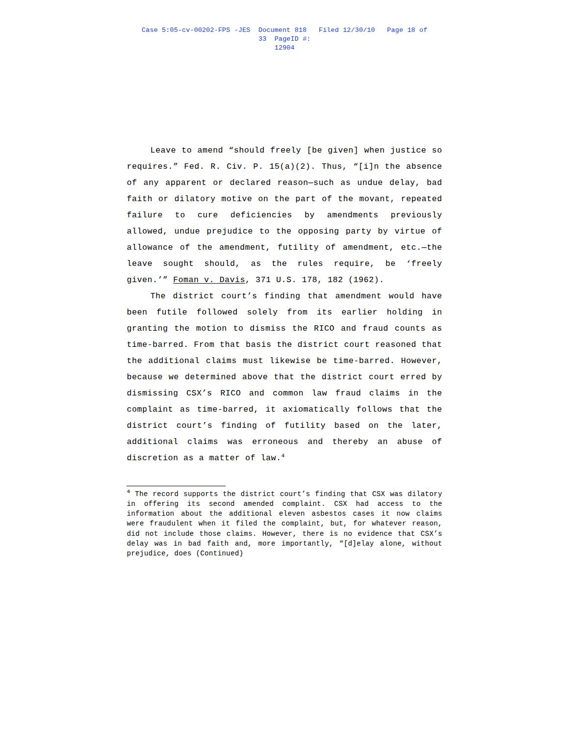Case 5:05-cv-00202-FPS -JES Document 818 Filed 12/30/10 Page 18 of 33 PageID #:
12904
Leave to amend “should freely [be given] when justice so requires.” Fed. R. Civ. P. 15(a)(2). Thus, “[i]n the absence of any apparent or declared reason—such as undue delay, bad faith or dilatory motive on the part of the movant, repeated failure to cure deficiencies by amendments previously allowed, undue prejudice to the opposing party by virtue of allowance of the amendment, futility of amendment, etc.—the leave sought should, as the rules require, be ‘freely given.’” Foman v. Davis, 371 U.S. 178, 182 (1962).
The district court’s finding that amendment would have been futile followed solely from its earlier holding in granting the motion to dismiss the RICO and fraud counts as time-barred. From that basis the district court reasoned that the additional claims must likewise be time-barred. However, because we determined above that the district court erred by dismissing CSX’s RICO and common law fraud claims in the complaint as time-barred, it axiomatically follows that the district court’s finding of futility based on the later, additional claims was erroneous and thereby an abuse of discretion as a matter of law.4
4 The record supports the district court’s finding that CSX was dilatory in offering its second amended complaint. CSX had access to the information about the additional eleven asbestos cases it now claims were fraudulent when it filed the complaint, but, for whatever reason, did not include those claims. However, there is no evidence that CSX’s delay was in bad faith and, more importantly, “[d]elay alone, without prejudice, does (Continued)